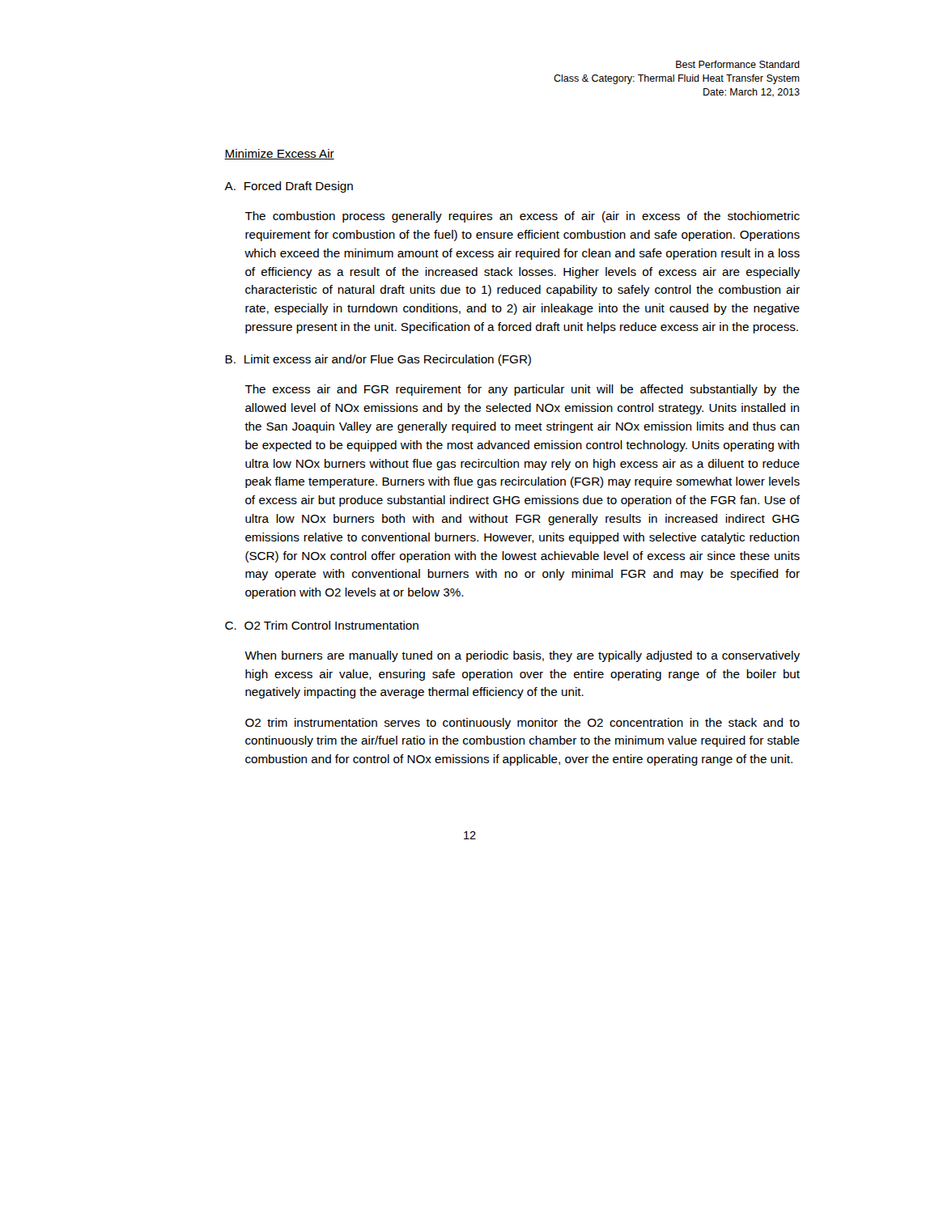Best Performance Standard
Class & Category: Thermal Fluid Heat Transfer System
Date: March 12, 2013
Minimize Excess Air
A. Forced Draft Design
The combustion process generally requires an excess of air (air in excess of the stochiometric requirement for combustion of the fuel) to ensure efficient combustion and safe operation. Operations which exceed the minimum amount of excess air required for clean and safe operation result in a loss of efficiency as a result of the increased stack losses. Higher levels of excess air are especially characteristic of natural draft units due to 1) reduced capability to safely control the combustion air rate, especially in turndown conditions, and to 2) air inleakage into the unit caused by the negative pressure present in the unit. Specification of a forced draft unit helps reduce excess air in the process.
B. Limit excess air and/or Flue Gas Recirculation (FGR)
The excess air and FGR requirement for any particular unit will be affected substantially by the allowed level of NOx emissions and by the selected NOx emission control strategy. Units installed in the San Joaquin Valley are generally required to meet stringent air NOx emission limits and thus can be expected to be equipped with the most advanced emission control technology. Units operating with ultra low NOx burners without flue gas recircultion may rely on high excess air as a diluent to reduce peak flame temperature. Burners with flue gas recirculation (FGR) may require somewhat lower levels of excess air but produce substantial indirect GHG emissions due to operation of the FGR fan. Use of ultra low NOx burners both with and without FGR generally results in increased indirect GHG emissions relative to conventional burners. However, units equipped with selective catalytic reduction (SCR) for NOx control offer operation with the lowest achievable level of excess air since these units may operate with conventional burners with no or only minimal FGR and may be specified for operation with O2 levels at or below 3%.
C. O2 Trim Control Instrumentation
When burners are manually tuned on a periodic basis, they are typically adjusted to a conservatively high excess air value, ensuring safe operation over the entire operating range of the boiler but negatively impacting the average thermal efficiency of the unit.
O2 trim instrumentation serves to continuously monitor the O2 concentration in the stack and to continuously trim the air/fuel ratio in the combustion chamber to the minimum value required for stable combustion and for control of NOx emissions if applicable, over the entire operating range of the unit.
12